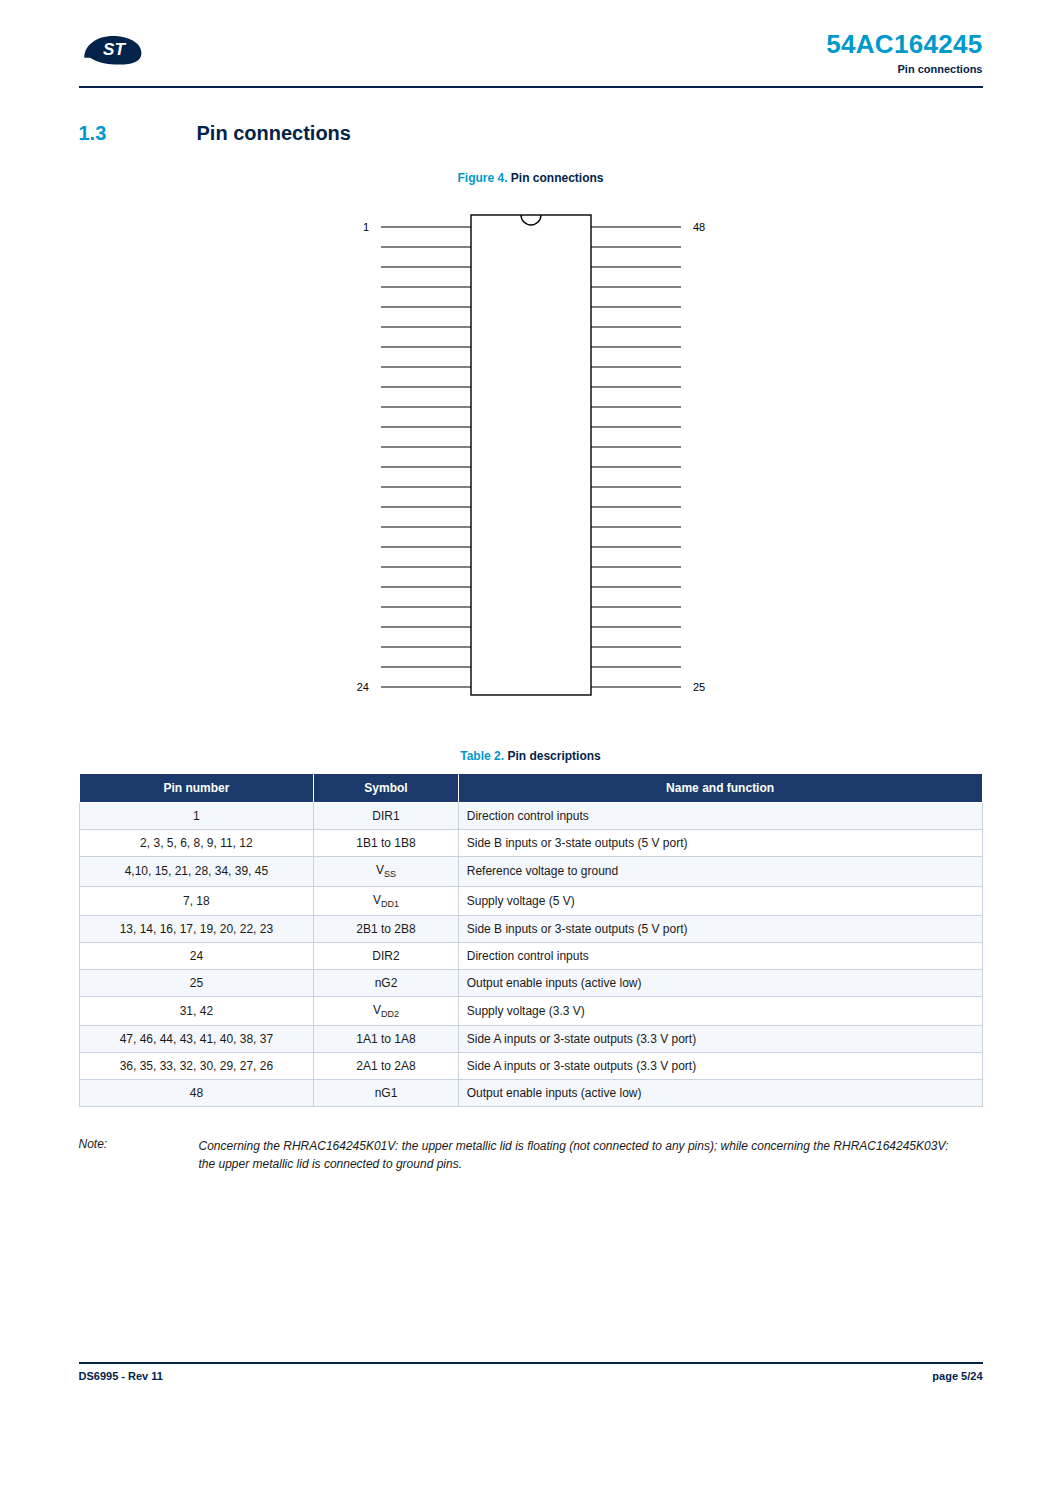ST
54AC164245
Pin connections
1.3 Pin connections
Figure 4. Pin connections
1 24 48 25
Table 2. Pin descriptions
| Pin number | Symbol | Name and function |
| --- | --- | --- |
| 1 | DIR1 | Direction control inputs |
| 2, 3, 5, 6, 8, 9, 11, 12 | 1B1 to 1B8 | Side B inputs or 3-state outputs (5 V port) |
| 4,10, 15, 21, 28, 34, 39, 45 | V SS | Reference voltage to ground |
| 7, 18 | V DD1 | Supply voltage (5 V) |
| 13, 14, 16, 17, 19, 20, 22, 23 | 2B1 to 2B8 | Side B inputs or 3-state outputs (5 V port) |
| 24 | DIR2 | Direction control inputs |
| 25 | nG2 | Output enable inputs (active low) |
| 31, 42 | V DD2 | Supply voltage (3.3 V) |
| 47, 46, 44, 43, 41, 40, 38, 37 | 1A1 to 1A8 | Side A inputs or 3-state outputs (3.3 V port) |
| 36, 35, 33, 32, 30, 29, 27, 26 | 2A1 to 2A8 | Side A inputs or 3-state outputs (3.3 V port) |
| 48 | nG1 | Output enable inputs (active low) |
Note:
Concerning the RHRAC164245K01V: the upper metallic lid is floating (not connected to any pins); while concerning the RHRAC164245K03V: the upper metallic lid is connected to ground pins.
DS6995 - Rev 11 page 5/24